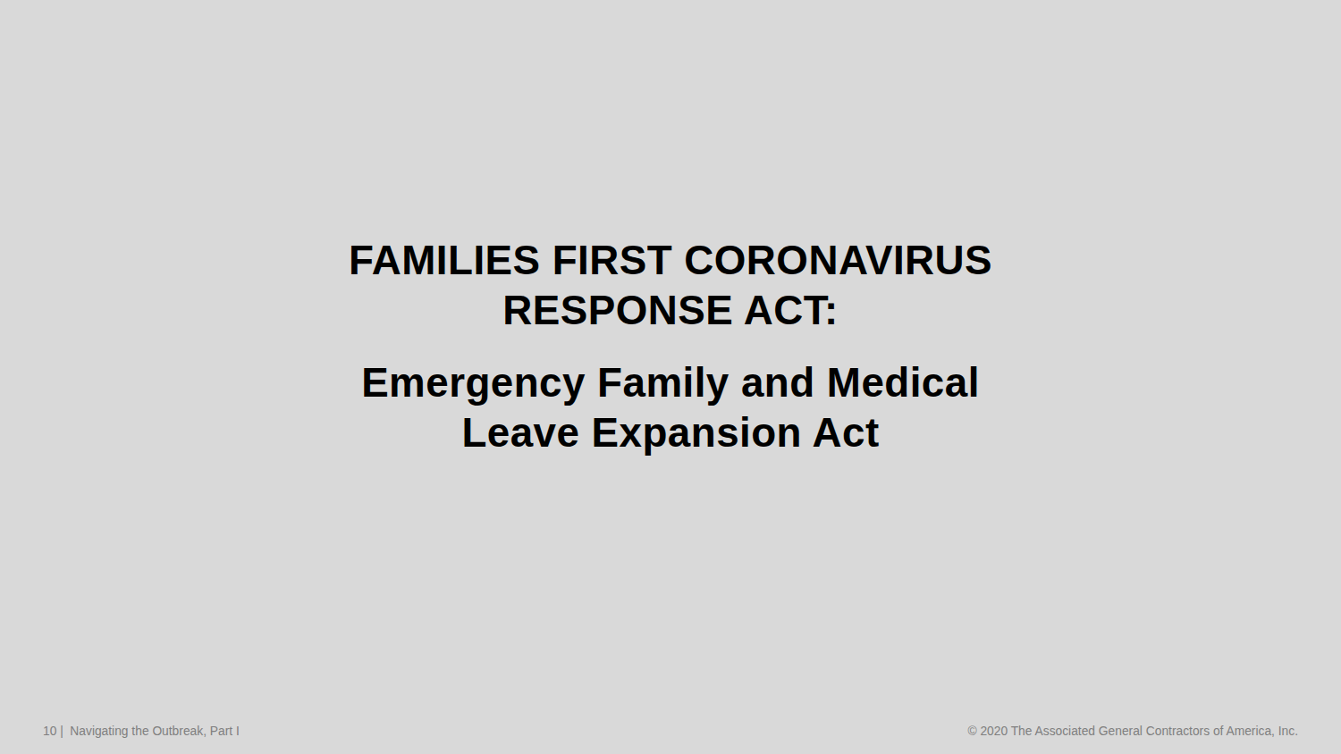FAMILIES FIRST CORONAVIRUS
RESPONSE ACT:
Emergency Family and Medical
Leave Expansion Act
10 | Navigating the Outbreak, Part I
© 2020 The Associated General Contractors of America, Inc.